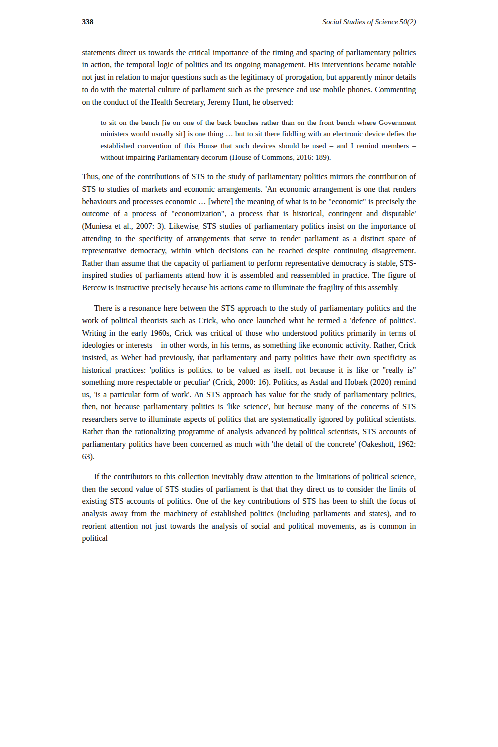338 Social Studies of Science 50(2)
statements direct us towards the critical importance of the timing and spacing of parliamentary politics in action, the temporal logic of politics and its ongoing management. His interventions became notable not just in relation to major questions such as the legitimacy of prorogation, but apparently minor details to do with the material culture of parliament such as the presence and use mobile phones. Commenting on the conduct of the Health Secretary, Jeremy Hunt, he observed:
to sit on the bench [ie on one of the back benches rather than on the front bench where Government ministers would usually sit] is one thing … but to sit there fiddling with an electronic device defies the established convention of this House that such devices should be used – and I remind members – without impairing Parliamentary decorum (House of Commons, 2016: 189).
Thus, one of the contributions of STS to the study of parliamentary politics mirrors the contribution of STS to studies of markets and economic arrangements. 'An economic arrangement is one that renders behaviours and processes economic … [where] the meaning of what is to be "economic" is precisely the outcome of a process of "economization", a process that is historical, contingent and disputable' (Muniesa et al., 2007: 3). Likewise, STS studies of parliamentary politics insist on the importance of attending to the specificity of arrangements that serve to render parliament as a distinct space of representative democracy, within which decisions can be reached despite continuing disagreement. Rather than assume that the capacity of parliament to perform representative democracy is stable, STS-inspired studies of parliaments attend how it is assembled and reassembled in practice. The figure of Bercow is instructive precisely because his actions came to illuminate the fragility of this assembly.
There is a resonance here between the STS approach to the study of parliamentary politics and the work of political theorists such as Crick, who once launched what he termed a 'defence of politics'. Writing in the early 1960s, Crick was critical of those who understood politics primarily in terms of ideologies or interests – in other words, in his terms, as something like economic activity. Rather, Crick insisted, as Weber had previously, that parliamentary and party politics have their own specificity as historical practices: 'politics is politics, to be valued as itself, not because it is like or "really is" something more respectable or peculiar' (Crick, 2000: 16). Politics, as Asdal and Hobæk (2020) remind us, 'is a particular form of work'. An STS approach has value for the study of parliamentary politics, then, not because parliamentary politics is 'like science', but because many of the concerns of STS researchers serve to illuminate aspects of politics that are systematically ignored by political scientists. Rather than the rationalizing programme of analysis advanced by political scientists, STS accounts of parliamentary politics have been concerned as much with 'the detail of the concrete' (Oakeshott, 1962: 63).
If the contributors to this collection inevitably draw attention to the limitations of political science, then the second value of STS studies of parliament is that that they direct us to consider the limits of existing STS accounts of politics. One of the key contributions of STS has been to shift the focus of analysis away from the machinery of established politics (including parliaments and states), and to reorient attention not just towards the analysis of social and political movements, as is common in political